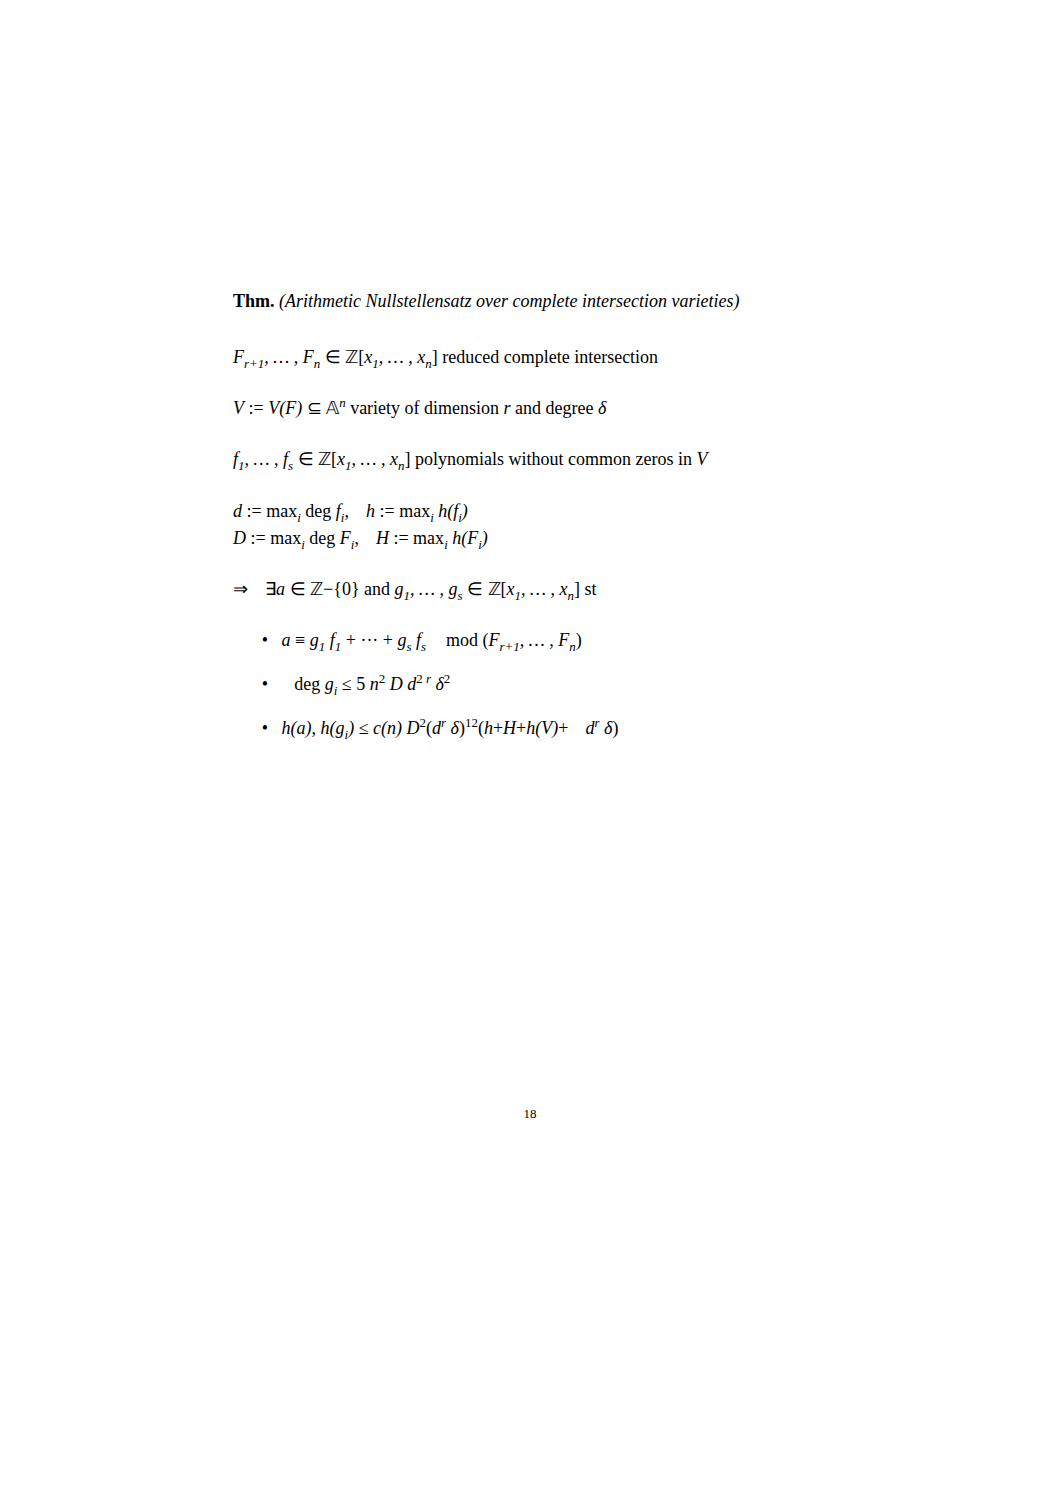Thm. (Arithmetic Nullstellensatz over complete intersection varieties)
Fr+1, … , Fn ∈ ℤ[x1, … , xn] reduced complete intersection
V := V(F) ⊆ 𝔸n variety of dimension r and degree δ
f1, … , fs ∈ ℤ[x1, … , xn] polynomials without common zeros in V
d := maxi deg fi, h := maxi h(fi)
D := maxi deg Fi, H := maxi h(Fi)
⇒ ∃a ∈ ℤ−{0} and g1, … , gs ∈ ℤ[x1, … , xn] st
a ≡ g1 f1 + ··· + gs fs mod (Fr+1, … , Fn)
deg gi ≤ 5 n2 D d2 r δ2
h(a), h(gi) ≤ c(n) D2(dr δ)12(h+H+h(V)+ dr δ)
18